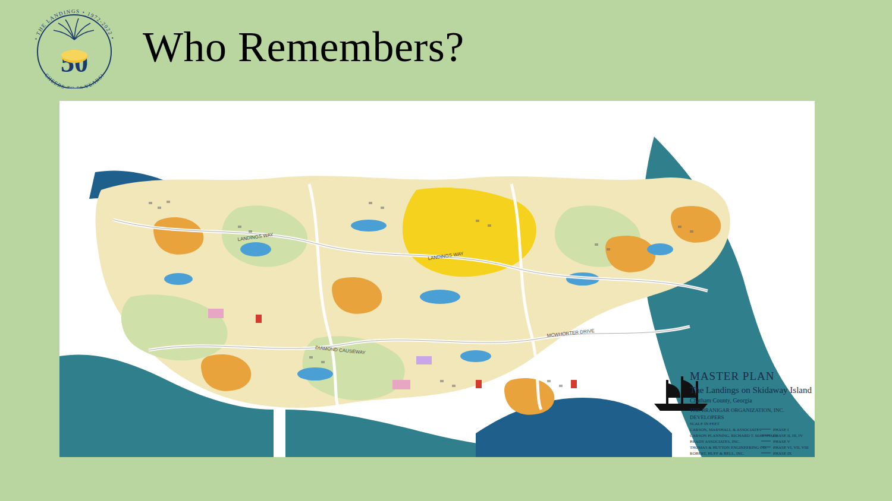• THE LANDINGS • 1972-2022 • CHEERS TO 50 YEARS! 50
Who Remembers?
MASTER PLAN The Landings on Skidaway Island Chatham County, Georgia THE BRANIGAR ORGANIZATION, INC. DEVELOPERS CARSON, MARSHALL & ASSOCIATES CARSON PLANNING, RICHARD T. MARSHALL BRADY ASSOCIATES, INC. THOMAS & HUTTON ENGINEERING CO. ROBERT, HUFF & BELL, INC. PHASE I PHASE II, III, IV PHASE V PHASE VI, VII, VIII PHASE IX SCALE IN FEET LANDINGS WAY LANDINGS WAY DIAMOND CAUSEWAY MCWHORTER DRIVE